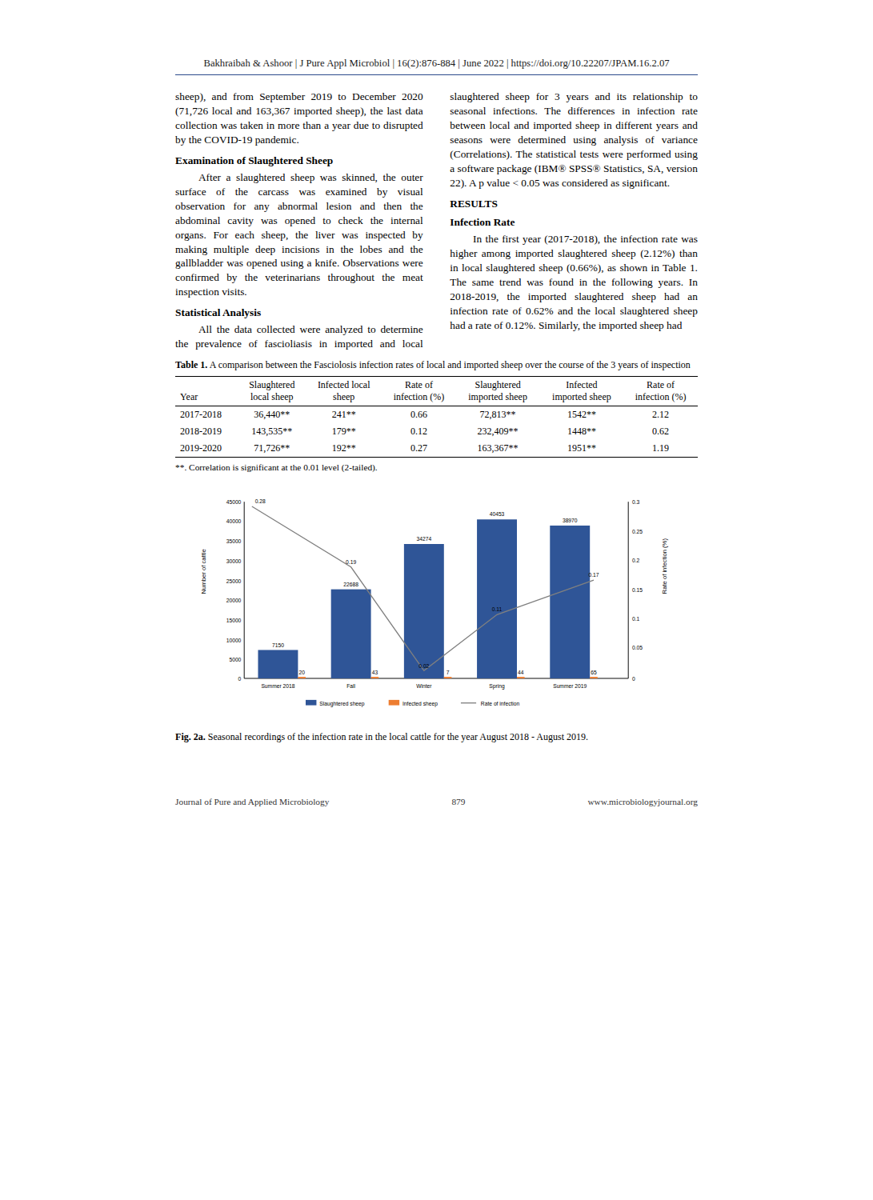Bakhraibah & Ashoor | J Pure Appl Microbiol | 16(2):876-884 | June 2022 | https://doi.org/10.22207/JPAM.16.2.07
sheep), and from September 2019 to December 2020 (71,726 local and 163,367 imported sheep), the last data collection was taken in more than a year due to disrupted by the COVID-19 pandemic.
Examination of Slaughtered Sheep
After a slaughtered sheep was skinned, the outer surface of the carcass was examined by visual observation for any abnormal lesion and then the abdominal cavity was opened to check the internal organs. For each sheep, the liver was inspected by making multiple deep incisions in the lobes and the gallbladder was opened using a knife. Observations were confirmed by the veterinarians throughout the meat inspection visits.
Statistical Analysis
All the data collected were analyzed to determine the prevalence of fascioliasis in imported and local slaughtered sheep for 3 years and its relationship to seasonal infections. The differences in infection rate between local and imported sheep in different years and seasons were determined using analysis of variance (Correlations). The statistical tests were performed using a software package (IBM® SPSS® Statistics, SA, version 22). A p value < 0.05 was considered as significant.
RESULTS
Infection Rate
In the first year (2017-2018), the infection rate was higher among imported slaughtered sheep (2.12%) than in local slaughtered sheep (0.66%), as shown in Table 1. The same trend was found in the following years. In 2018-2019, the imported slaughtered sheep had an infection rate of 0.62% and the local slaughtered sheep had a rate of 0.12%. Similarly, the imported sheep had
Table 1. A comparison between the Fasciolosis infection rates of local and imported sheep over the course of the 3 years of inspection
| Year | Slaughtered local sheep | Infected local sheep | Rate of infection (%) | Slaughtered imported sheep | Infected imported sheep | Rate of infection (%) |
| --- | --- | --- | --- | --- | --- | --- |
| 2017-2018 | 36,440** | 241** | 0.66 | 72,813** | 1542** | 2.12 |
| 2018-2019 | 143,535** | 179** | 0.12 | 232,409** | 1448** | 0.62 |
| 2019-2020 | 71,726** | 192** | 0.27 | 163,367** | 1951** | 1.19 |
**. Correlation is significant at the 0.01 level (2-tailed).
45000 40000 35000 30000 25000 20000 15000 10000 5000 0 0.3 0.25 0.2 0.15 0.1 0.05 0 Number of cattle Rate of infection (%) 7150 22688 34274 40453 38970 20 43 7 44 65 0.28 0.19 0.02 0.11 0.17 Summer 2018 Fall Winter Spring Summer 2019 Slaughtered sheep Infected sheep Rate of infection
Fig. 2a. Seasonal recordings of the infection rate in the local cattle for the year August 2018 - August 2019.
Journal of Pure and Applied Microbiology
879
www.microbiologyjournal.org